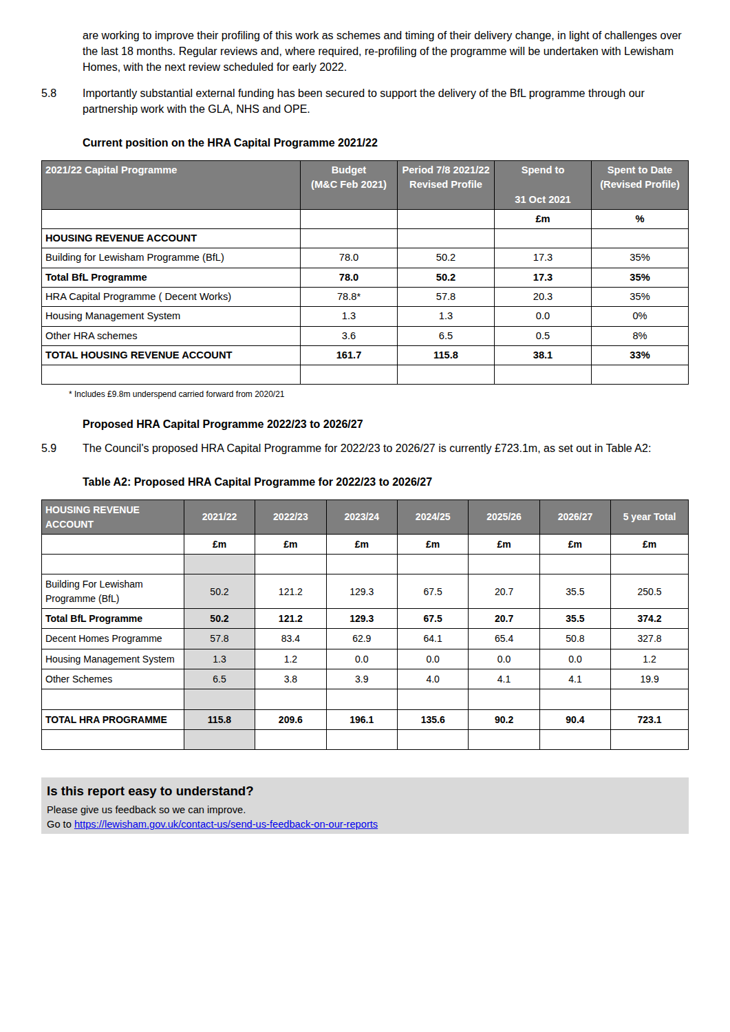are working to improve their profiling of this work as schemes and timing of their delivery change, in light of challenges over the last 18 months. Regular reviews and, where required, re-profiling of the programme will be undertaken with Lewisham Homes, with the next review scheduled for early 2022.
5.8
Importantly substantial external funding has been secured to support the delivery of the BfL programme through our partnership work with the GLA, NHS and OPE.
Current position on the HRA Capital Programme 2021/22
| 2021/22 Capital Programme | Budget (M&C Feb 2021) | Period 7/8 2021/22 Revised Profile | Spend to 31 Oct 2021 | Spent to Date (Revised Profile) |
| --- | --- | --- | --- | --- |
| | | | £m | % |
| HOUSING REVENUE ACCOUNT | | | | |
| Building for Lewisham Programme (BfL) | 78.0 | 50.2 | 17.3 | 35% |
| Total BfL Programme | 78.0 | 50.2 | 17.3 | 35% |
| HRA Capital Programme ( Decent Works) | 78.8* | 57.8 | 20.3 | 35% |
| Housing Management System | 1.3 | 1.3 | 0.0 | 0% |
| Other HRA schemes | 3.6 | 6.5 | 0.5 | 8% |
| TOTAL HOUSING REVENUE ACCOUNT | 161.7 | 115.8 | 38.1 | 33% |
* Includes £9.8m underspend carried forward from 2020/21
Proposed HRA Capital Programme 2022/23 to 2026/27
5.9
The Council's proposed HRA Capital Programme for 2022/23 to 2026/27 is currently £723.1m, as set out in Table A2:
Table A2: Proposed HRA Capital Programme for 2022/23 to 2026/27
| HOUSING REVENUE ACCOUNT | 2021/22 | 2022/23 | 2023/24 | 2024/25 | 2025/26 | 2026/27 | 5 year Total |
| --- | --- | --- | --- | --- | --- | --- | --- |
| | £m | £m | £m | £m | £m | £m | £m |
| Building For Lewisham Programme (BfL) | 50.2 | 121.2 | 129.3 | 67.5 | 20.7 | 35.5 | 250.5 |
| Total BfL Programme | 50.2 | 121.2 | 129.3 | 67.5 | 20.7 | 35.5 | 374.2 |
| Decent Homes Programme | 57.8 | 83.4 | 62.9 | 64.1 | 65.4 | 50.8 | 327.8 |
| Housing Management System | 1.3 | 1.2 | 0.0 | 0.0 | 0.0 | 0.0 | 1.2 |
| Other Schemes | 6.5 | 3.8 | 3.9 | 4.0 | 4.1 | 4.1 | 19.9 |
| TOTAL HRA PROGRAMME | 115.8 | 209.6 | 196.1 | 135.6 | 90.2 | 90.4 | 723.1 |
Is this report easy to understand?
Please give us feedback so we can improve.
Go to https://lewisham.gov.uk/contact-us/send-us-feedback-on-our-reports